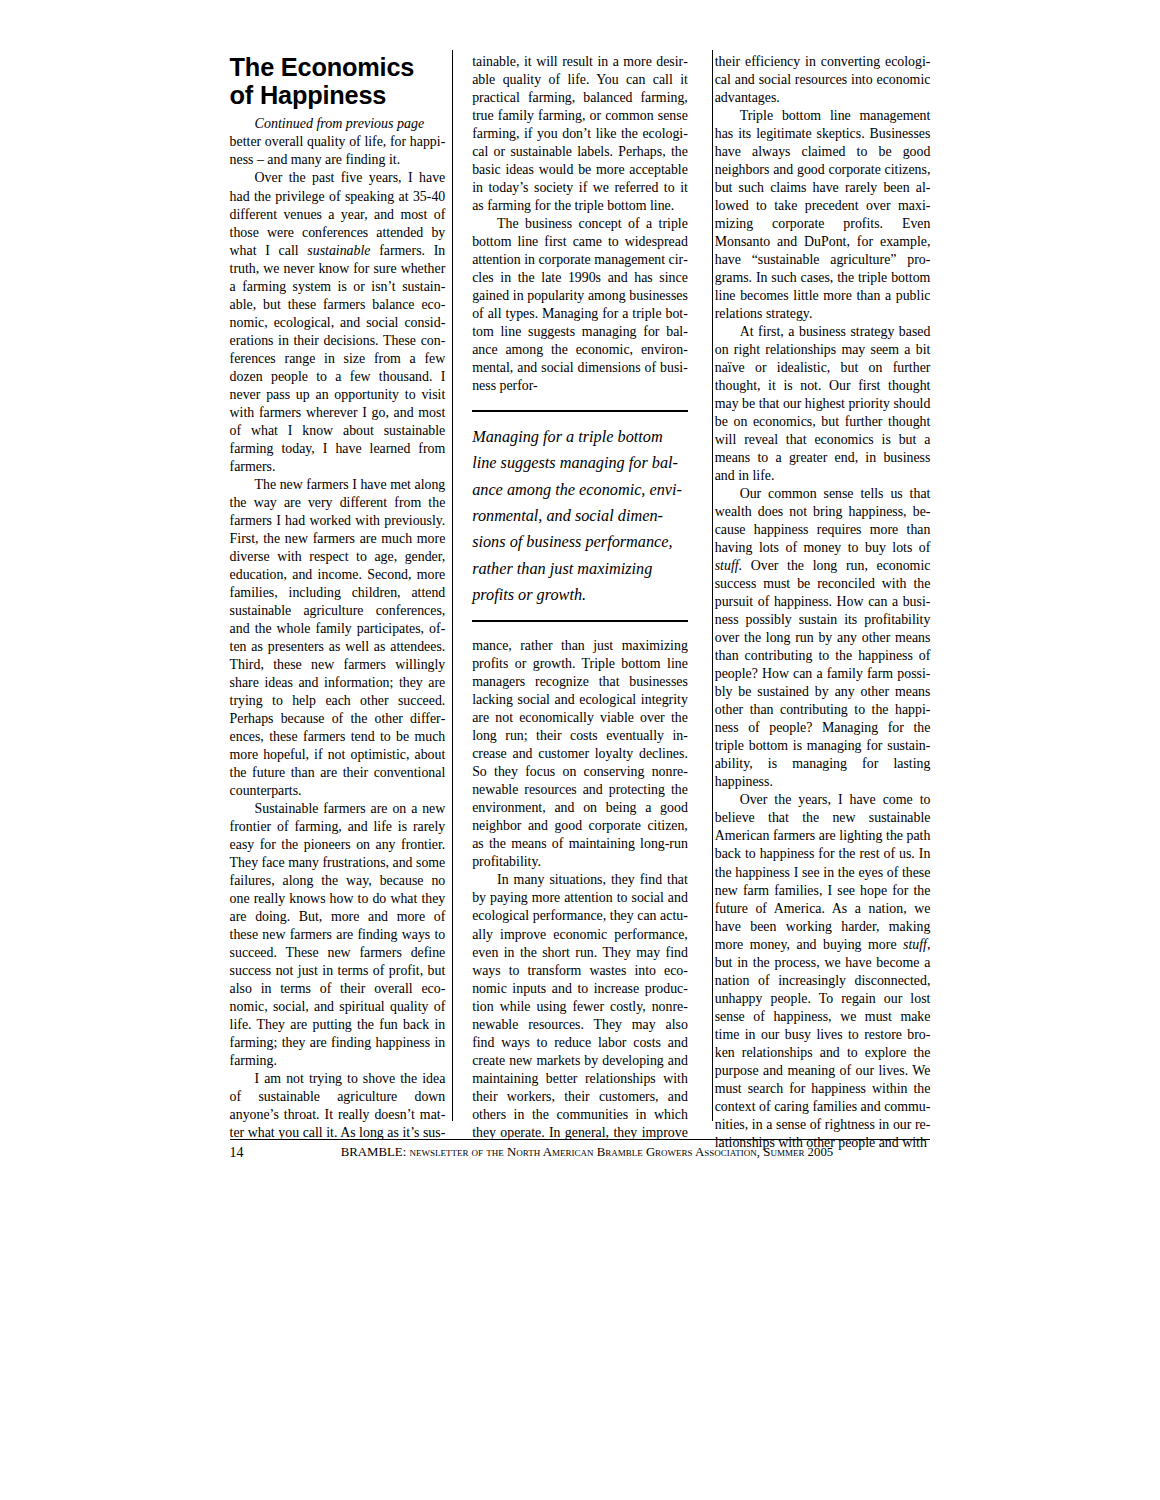The Economics
of Happiness
Continued from previous page
better overall quality of life, for happiness – and many are finding it.
Over the past five years, I have had the privilege of speaking at 35-40 different venues a year, and most of those were conferences attended by what I call sustainable farmers. In truth, we never know for sure whether a farming system is or isn’t sustainable, but these farmers balance economic, ecological, and social considerations in their decisions. These conferences range in size from a few dozen people to a few thousand. I never pass up an opportunity to visit with farmers wherever I go, and most of what I know about sustainable farming today, I have learned from farmers.
The new farmers I have met along the way are very different from the farmers I had worked with previously. First, the new farmers are much more diverse with respect to age, gender, education, and income. Second, more families, including children, attend sustainable agriculture conferences, and the whole family participates, often as presenters as well as attendees. Third, these new farmers willingly share ideas and information; they are trying to help each other succeed. Perhaps because of the other differences, these farmers tend to be much more hopeful, if not optimistic, about the future than are their conventional counterparts.
Sustainable farmers are on a new frontier of farming, and life is rarely easy for the pioneers on any frontier. They face many frustrations, and some failures, along the way, because no one really knows how to do what they are doing. But, more and more of these new farmers are finding ways to succeed. These new farmers define success not just in terms of profit, but also in terms of their overall economic, social, and spiritual quality of life. They are putting the fun back in farming; they are finding happiness in farming.
I am not trying to shove the idea of sustainable agriculture down anyone’s throat. It really doesn’t matter what you call it. As long as it’s sustainable, it will result in a more desirable quality of life. You can call it practical farming, balanced farming, true family farming, or common sense farming, if you don’t like the ecological or sustainable labels. Perhaps, the basic ideas would be more acceptable in today’s society if we referred to it as farming for the triple bottom line.
The business concept of a triple bottom line first came to widespread attention in corporate management circles in the late 1990s and has since gained in popularity among businesses of all types. Managing for a triple bottom line suggests managing for balance among the economic, environmental, and social dimensions of business perfor-
Managing for a triple bottom line suggests managing for balance among the economic, environmental, and social dimensions of business performance, rather than just maximizing profits or growth.
mance, rather than just maximizing profits or growth. Triple bottom line managers recognize that businesses lacking social and ecological integrity are not economically viable over the long run; their costs eventually increase and customer loyalty declines. So they focus on conserving nonrenewable resources and protecting the environment, and on being a good neighbor and good corporate citizen, as the means of maintaining long-run profitability.
In many situations, they find that by paying more attention to social and ecological performance, they can actually improve economic performance, even in the short run. They may find ways to transform wastes into economic inputs and to increase production while using fewer costly, nonrenewable resources. They may also find ways to reduce labor costs and create new markets by developing and maintaining better relationships with their workers, their customers, and others in the communities in which they operate. In general, they improve their efficiency in converting ecological and social resources into economic advantages.
Triple bottom line management has its legitimate skeptics. Businesses have always claimed to be good neighbors and good corporate citizens, but such claims have rarely been allowed to take precedent over maximizing corporate profits. Even Monsanto and DuPont, for example, have “sustainable agriculture” programs. In such cases, the triple bottom line becomes little more than a public relations strategy.
At first, a business strategy based on right relationships may seem a bit naïve or idealistic, but on further thought, it is not. Our first thought may be that our highest priority should be on economics, but further thought will reveal that economics is but a means to a greater end, in business and in life.
Our common sense tells us that wealth does not bring happiness, because happiness requires more than having lots of money to buy lots of stuff. Over the long run, economic success must be reconciled with the pursuit of happiness. How can a business possibly sustain its profitability over the long run by any other means than contributing to the happiness of people? How can a family farm possibly be sustained by any other means other than contributing to the happiness of people? Managing for the triple bottom is managing for sustainability, is managing for lasting happiness.
Over the years, I have come to believe that the new sustainable American farmers are lighting the path back to happiness for the rest of us. In the happiness I see in the eyes of these new farm families, I see hope for the future of America. As a nation, we have been working harder, making more money, and buying more stuff, but in the process, we have become a nation of increasingly disconnected, unhappy people. To regain our lost sense of happiness, we must make time in our busy lives to restore broken relationships and to explore the purpose and meaning of our lives. We must search for happiness within the context of caring families and communities, in a sense of rightness in our relationships with other people and with
14
BRAMBLE: newsletter of the North American Bramble Growers Association, Summer 2005